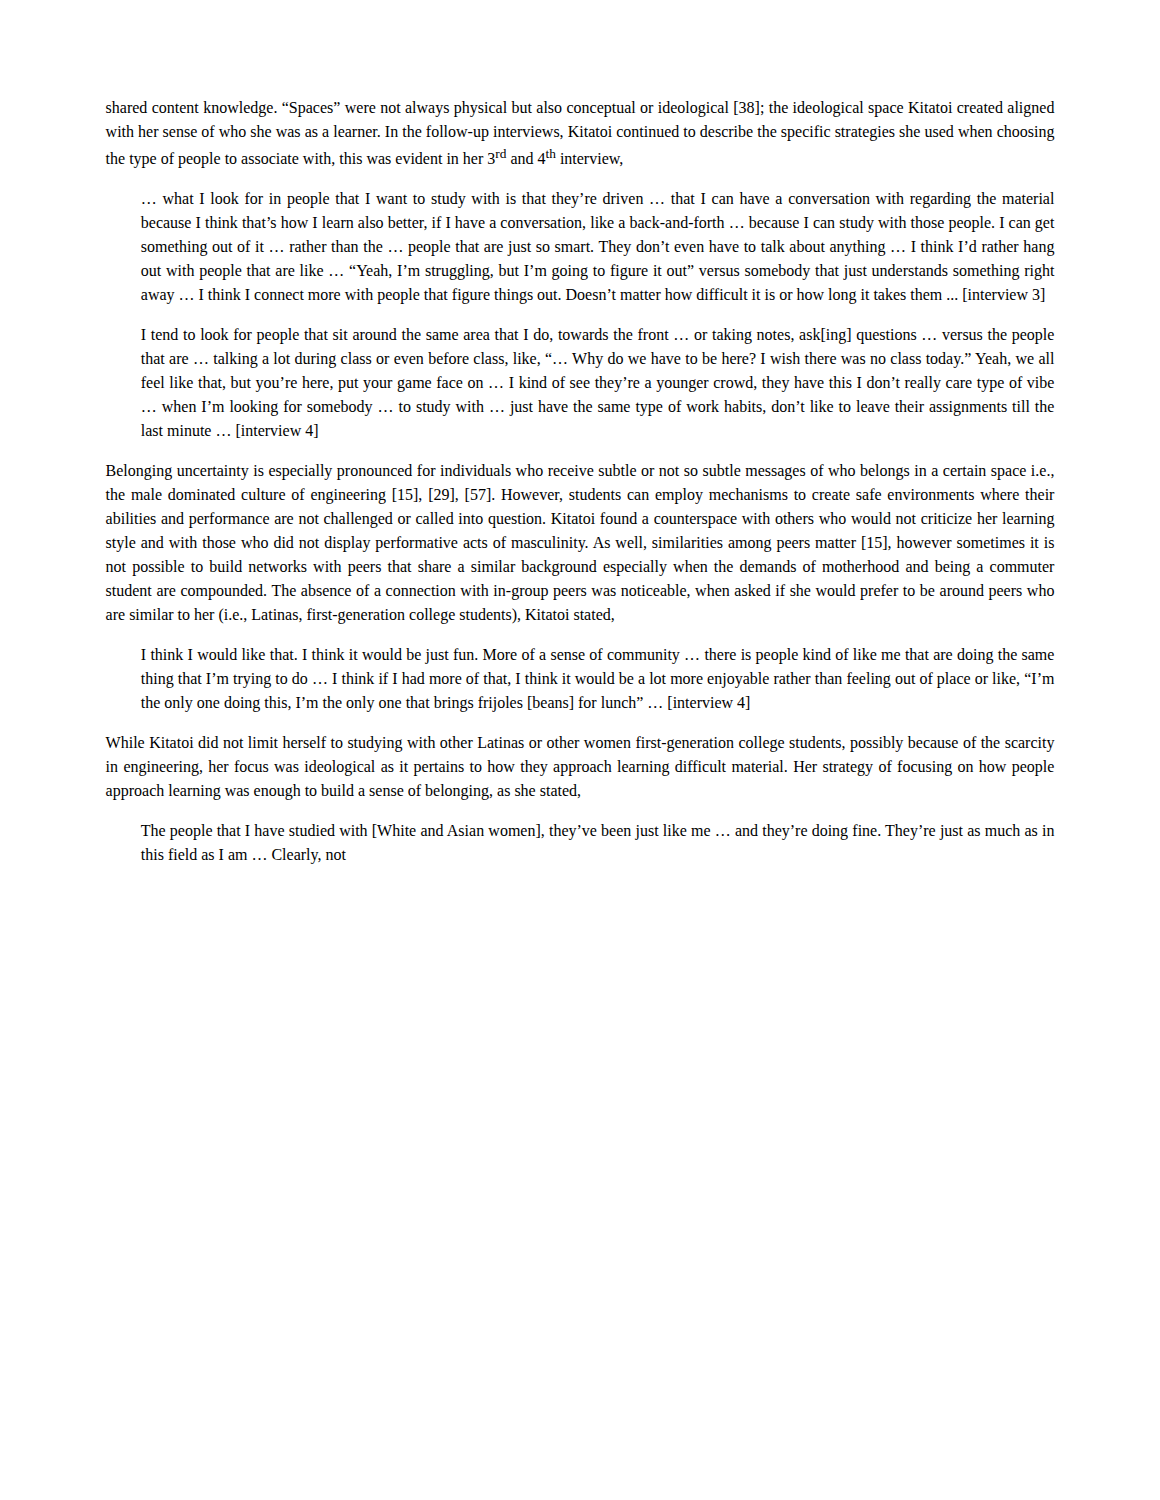shared content knowledge. “Spaces” were not always physical but also conceptual or ideological [38]; the ideological space Kitatoi created aligned with her sense of who she was as a learner. In the follow-up interviews, Kitatoi continued to describe the specific strategies she used when choosing the type of people to associate with, this was evident in her 3rd and 4th interview,
… what I look for in people that I want to study with is that they’re driven … that I can have a conversation with regarding the material because I think that’s how I learn also better, if I have a conversation, like a back-and-forth … because I can study with those people. I can get something out of it … rather than the … people that are just so smart. They don’t even have to talk about anything … I think I’d rather hang out with people that are like … “Yeah, I’m struggling, but I’m going to figure it out” versus somebody that just understands something right away … I think I connect more with people that figure things out. Doesn’t matter how difficult it is or how long it takes them ... [interview 3]
I tend to look for people that sit around the same area that I do, towards the front … or taking notes, ask[ing] questions … versus the people that are … talking a lot during class or even before class, like, “… Why do we have to be here? I wish there was no class today.” Yeah, we all feel like that, but you’re here, put your game face on … I kind of see they’re a younger crowd, they have this I don’t really care type of vibe … when I’m looking for somebody … to study with … just have the same type of work habits, don’t like to leave their assignments till the last minute … [interview 4]
Belonging uncertainty is especially pronounced for individuals who receive subtle or not so subtle messages of who belongs in a certain space i.e., the male dominated culture of engineering [15], [29], [57]. However, students can employ mechanisms to create safe environments where their abilities and performance are not challenged or called into question. Kitatoi found a counterspace with others who would not criticize her learning style and with those who did not display performative acts of masculinity. As well, similarities among peers matter [15], however sometimes it is not possible to build networks with peers that share a similar background especially when the demands of motherhood and being a commuter student are compounded. The absence of a connection with in-group peers was noticeable, when asked if she would prefer to be around peers who are similar to her (i.e., Latinas, first-generation college students), Kitatoi stated,
I think I would like that. I think it would be just fun. More of a sense of community … there is people kind of like me that are doing the same thing that I’m trying to do … I think if I had more of that, I think it would be a lot more enjoyable rather than feeling out of place or like, “I’m the only one doing this, I’m the only one that brings frijoles [beans] for lunch” … [interview 4]
While Kitatoi did not limit herself to studying with other Latinas or other women first-generation college students, possibly because of the scarcity in engineering, her focus was ideological as it pertains to how they approach learning difficult material. Her strategy of focusing on how people approach learning was enough to build a sense of belonging, as she stated,
The people that I have studied with [White and Asian women], they’ve been just like me … and they’re doing fine. They’re just as much as in this field as I am … Clearly, not